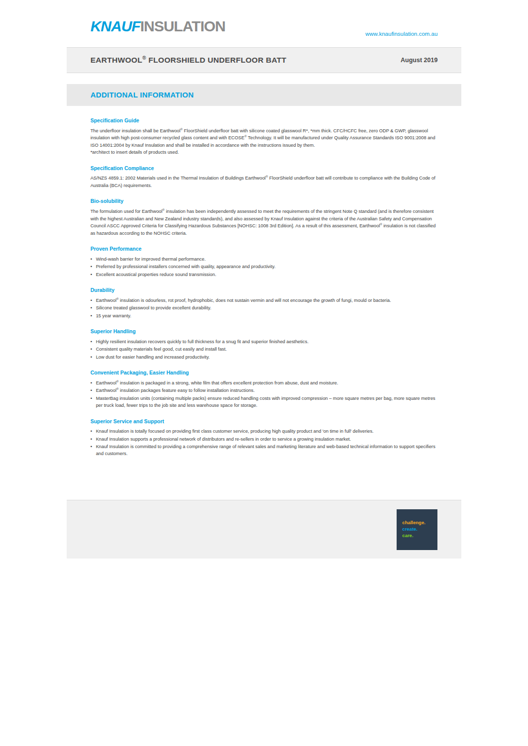KNAUF INSULATION
www.knaufinsulation.com.au
Earthwool® FloorShield Underfloor Batt
August 2019
Additional Information
Specification Guide
The underfloor insulation shall be Earthwool® FloorShield underfloor batt with silicone coated glasswool R*, *mm thick. CFC/HCFC free, zero ODP & GWP, glasswool insulation with high post-consumer recycled glass content and with ECOSE® Technology. It will be manufactured under Quality Assurance Standards ISO 9001:2008 and ISO 14001:2004 by Knauf Insulation and shall be installed in accordance with the instructions issued by them.
*architect to insert details of products used.
Specification Compliance
AS/NZS 4859.1: 2002 Materials used in the Thermal Insulation of Buildings Earthwool® FloorShield underfloor batt will contribute to compliance with the Building Code of Australia (BCA) requirements.
Bio-solubility
The formulation used for Earthwool® insulation has been independently assessed to meet the requirements of the stringent Note Q standard (and is therefore consistent with the highest Australian and New Zealand industry standards), and also assessed by Knauf Insulation against the criteria of the Australian Safety and Compensation Council ASCC Approved Criteria for Classifying Hazardous Substances [NOHSC: 1008 3rd Edition]. As a result of this assessment, Earthwool® insulation is not classified as hazardous according to the NOHSC criteria.
Proven Performance
Wind-wash barrier for improved thermal performance.
Preferred by professional installers concerned with quality, appearance and productivity.
Excellent acoustical properties reduce sound transmission.
Durability
Earthwool® insulation is odourless, rot proof, hydrophobic, does not sustain vermin and will not encourage the growth of fungi, mould or bacteria.
Silicone treated glasswool to provide excellent durability.
15 year warranty.
Superior Handling
Highly resilient insulation recovers quickly to full thickness for a snug fit and superior finished aesthetics.
Consistent quality materials feel good, cut easily and install fast.
Low dust for easier handling and increased productivity.
Convenient Packaging, Easier Handling
Earthwool® insulation is packaged in a strong, white film that offers excellent protection from abuse, dust and moisture.
Earthwool® insulation packages feature easy to follow installation instructions.
MasterBag insulation units (containing multiple packs) ensure reduced handling costs with improved compression – more square metres per bag, more square metres per truck load, fewer trips to the job site and less warehouse space for storage.
Superior Service and Support
Knauf Insulation is totally focused on providing first class customer service, producing high quality product and 'on time in full' deliveries.
Knauf Insulation supports a professional network of distributors and re-sellers in order to service a growing insulation market.
Knauf Insulation is committed to providing a comprehensive range of relevant sales and marketing literature and web-based technical information to support specifiers and customers.
challenge. create. care.